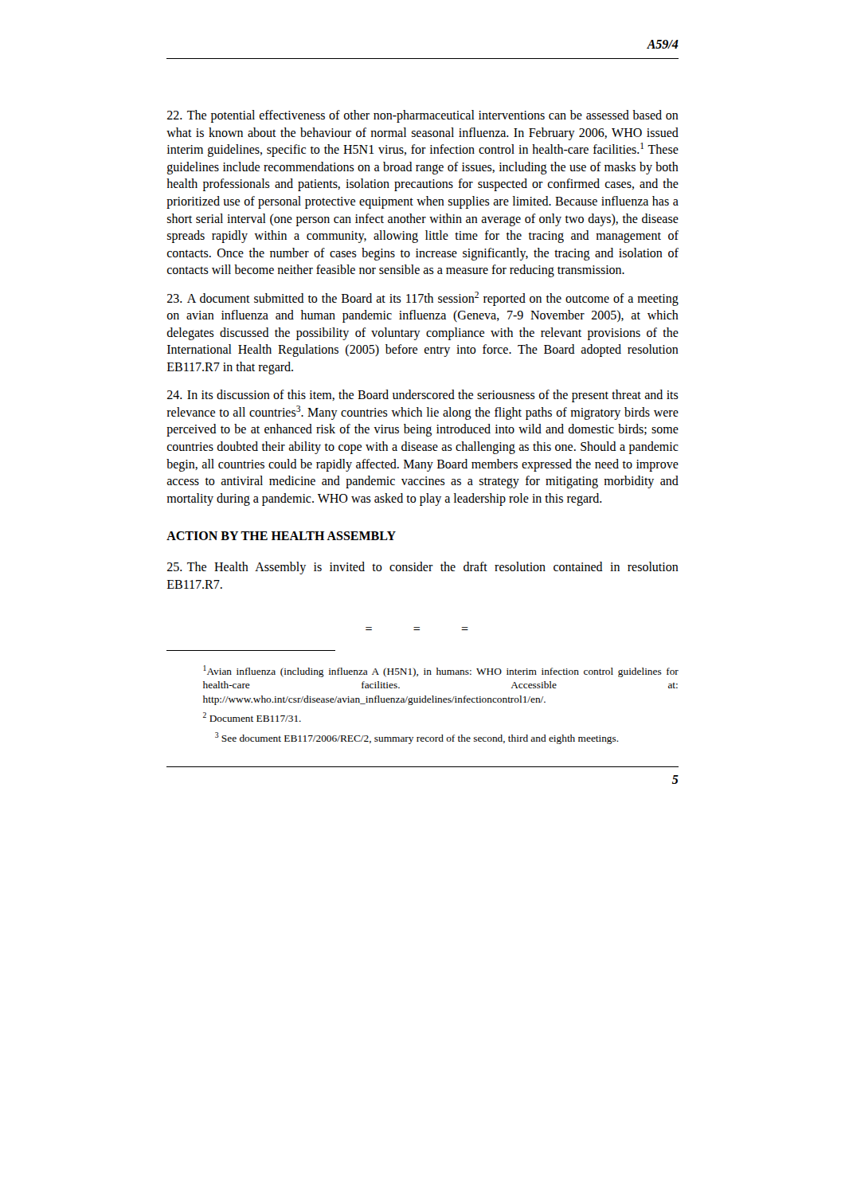A59/4
22. The potential effectiveness of other non-pharmaceutical interventions can be assessed based on what is known about the behaviour of normal seasonal influenza. In February 2006, WHO issued interim guidelines, specific to the H5N1 virus, for infection control in health-care facilities.1 These guidelines include recommendations on a broad range of issues, including the use of masks by both health professionals and patients, isolation precautions for suspected or confirmed cases, and the prioritized use of personal protective equipment when supplies are limited. Because influenza has a short serial interval (one person can infect another within an average of only two days), the disease spreads rapidly within a community, allowing little time for the tracing and management of contacts. Once the number of cases begins to increase significantly, the tracing and isolation of contacts will become neither feasible nor sensible as a measure for reducing transmission.
23. A document submitted to the Board at its 117th session2 reported on the outcome of a meeting on avian influenza and human pandemic influenza (Geneva, 7-9 November 2005), at which delegates discussed the possibility of voluntary compliance with the relevant provisions of the International Health Regulations (2005) before entry into force. The Board adopted resolution EB117.R7 in that regard.
24. In its discussion of this item, the Board underscored the seriousness of the present threat and its relevance to all countries3. Many countries which lie along the flight paths of migratory birds were perceived to be at enhanced risk of the virus being introduced into wild and domestic birds; some countries doubted their ability to cope with a disease as challenging as this one. Should a pandemic begin, all countries could be rapidly affected. Many Board members expressed the need to improve access to antiviral medicine and pandemic vaccines as a strategy for mitigating morbidity and mortality during a pandemic. WHO was asked to play a leadership role in this regard.
Action by the Health Assembly
25. The Health Assembly is invited to consider the draft resolution contained in resolution EB117.R7.
= = =
1Avian influenza (including influenza A (H5N1), in humans: WHO interim infection control guidelines for health-care facilities. Accessible at: http://www.who.int/csr/disease/avian_influenza/guidelines/infectioncontrol1/en/.
2 Document EB117/31.
3 See document EB117/2006/REC/2, summary record of the second, third and eighth meetings.
5